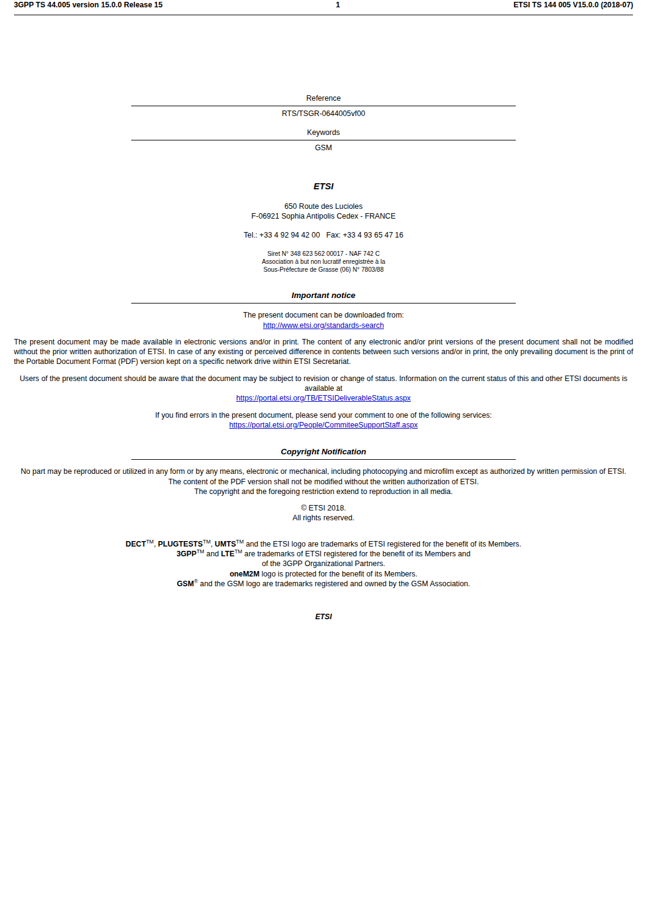3GPP TS 44.005 version 15.0.0 Release 15
1
ETSI TS 144 005 V15.0.0 (2018-07)
Reference
RTS/TSGR-0644005vf00
Keywords
GSM
ETSI
650 Route des Lucioles
F-06921 Sophia Antipolis Cedex - FRANCE
Tel.: +33 4 92 94 42 00 Fax: +33 4 93 65 47 16
Siret N° 348 623 562 00017 - NAF 742 C
Association à but non lucratif enregistrée à la
Sous-Préfecture de Grasse (06) N° 7803/88
Important notice
The present document can be downloaded from:
http://www.etsi.org/standards-search
The present document may be made available in electronic versions and/or in print. The content of any electronic and/or print versions of the present document shall not be modified without the prior written authorization of ETSI. In case of any existing or perceived difference in contents between such versions and/or in print, the only prevailing document is the print of the Portable Document Format (PDF) version kept on a specific network drive within ETSI Secretariat.
Users of the present document should be aware that the document may be subject to revision or change of status. Information on the current status of this and other ETSI documents is available at
https://portal.etsi.org/TB/ETSIDeliverableStatus.aspx
If you find errors in the present document, please send your comment to one of the following services:
https://portal.etsi.org/People/CommiteeSupportStaff.aspx
Copyright Notification
No part may be reproduced or utilized in any form or by any means, electronic or mechanical, including photocopying and microfilm except as authorized by written permission of ETSI.
The content of the PDF version shall not be modified without the written authorization of ETSI.
The copyright and the foregoing restriction extend to reproduction in all media.
© ETSI 2018.
All rights reserved.
DECTTM, PLUGTESTSTM, UMTSTM and the ETSI logo are trademarks of ETSI registered for the benefit of its Members.
3GPPTM and LTETM are trademarks of ETSI registered for the benefit of its Members and
of the 3GPP Organizational Partners.
oneM2M logo is protected for the benefit of its Members.
GSM® and the GSM logo are trademarks registered and owned by the GSM Association.
ETSI